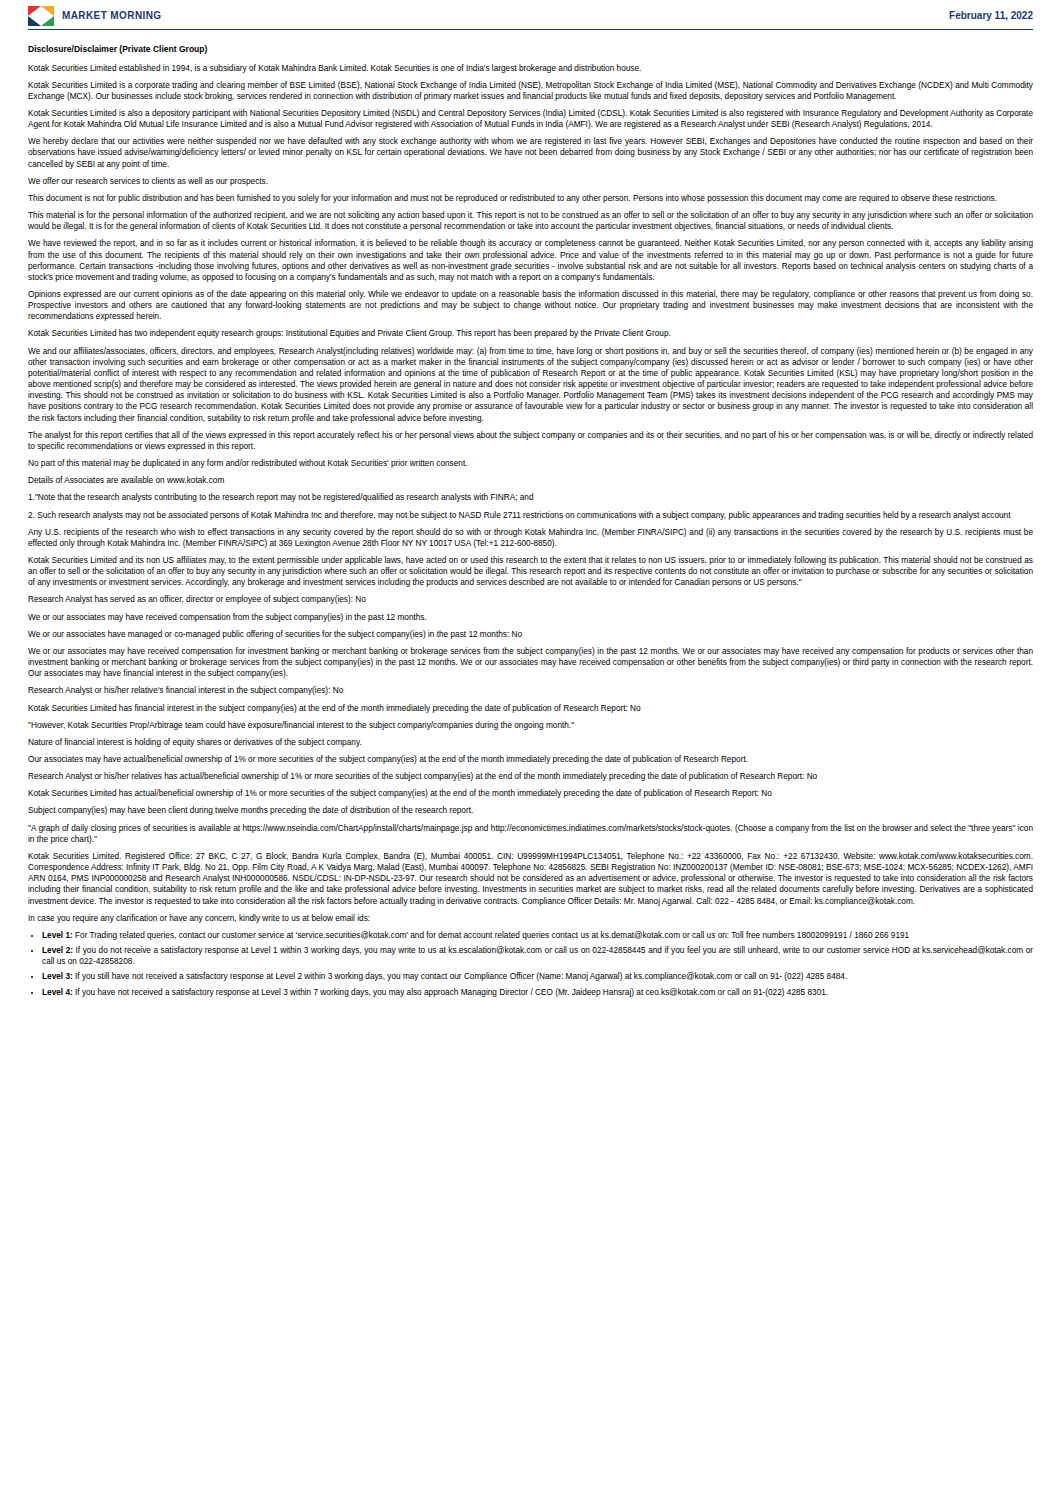MARKET MORNING
February 11, 2022
Disclosure/Disclaimer (Private Client Group)
Kotak Securities Limited established in 1994, is a subsidiary of Kotak Mahindra Bank Limited. Kotak Securities is one of India's largest brokerage and distribution house.
Kotak Securities Limited is a corporate trading and clearing member of BSE Limited (BSE), National Stock Exchange of India Limited (NSE), Metropolitan Stock Exchange of India Limited (MSE), National Commodity and Derivatives Exchange (NCDEX) and Multi Commodity Exchange (MCX). Our businesses include stock broking, services rendered in connection with distribution of primary market issues and financial products like mutual funds and fixed deposits, depository services and Portfolio Management.
Kotak Securities Limited is also a depository participant with National Securities Depository Limited (NSDL) and Central Depository Services (India) Limited (CDSL). Kotak Securities Limited is also registered with Insurance Regulatory and Development Authority as Corporate Agent for Kotak Mahindra Old Mutual Life Insurance Limited and is also a Mutual Fund Advisor registered with Association of Mutual Funds in India (AMFI). We are registered as a Research Analyst under SEBI (Research Analyst) Regulations, 2014.
We hereby declare that our activities were neither suspended nor we have defaulted with any stock exchange authority with whom we are registered in last five years. However SEBI, Exchanges and Depositories have conducted the routine inspection and based on their observations have issued advise/warning/deficiency letters/ or levied minor penalty on KSL for certain operational deviations. We have not been debarred from doing business by any Stock Exchange / SEBI or any other authorities; nor has our certificate of registration been cancelled by SEBI at any point of time.
We offer our research services to clients as well as our prospects.
This document is not for public distribution and has been furnished to you solely for your information and must not be reproduced or redistributed to any other person. Persons into whose possession this document may come are required to observe these restrictions.
This material is for the personal information of the authorized recipient, and we are not soliciting any action based upon it. This report is not to be construed as an offer to sell or the solicitation of an offer to buy any security in any jurisdiction where such an offer or solicitation would be illegal. It is for the general information of clients of Kotak Securities Ltd. It does not constitute a personal recommendation or take into account the particular investment objectives, financial situations, or needs of individual clients.
We have reviewed the report, and in so far as it includes current or historical information, it is believed to be reliable though its accuracy or completeness cannot be guaranteed. Neither Kotak Securities Limited, nor any person connected with it, accepts any liability arising from the use of this document. The recipients of this material should rely on their own investigations and take their own professional advice. Price and value of the investments referred to in this material may go up or down. Past performance is not a guide for future performance. Certain transactions -including those involving futures, options and other derivatives as well as non-investment grade securities - involve substantial risk and are not suitable for all investors. Reports based on technical analysis centers on studying charts of a stock's price movement and trading volume, as opposed to focusing on a company's fundamentals and as such, may not match with a report on a company's fundamentals.
Opinions expressed are our current opinions as of the date appearing on this material only. While we endeavor to update on a reasonable basis the information discussed in this material, there may be regulatory, compliance or other reasons that prevent us from doing so. Prospective investors and others are cautioned that any forward-looking statements are not predictions and may be subject to change without notice. Our proprietary trading and investment businesses may make investment decisions that are inconsistent with the recommendations expressed herein.
Kotak Securities Limited has two independent equity research groups: Institutional Equities and Private Client Group. This report has been prepared by the Private Client Group.
We and our affiliates/associates, officers, directors, and employees, Research Analyst(including relatives) worldwide may: (a) from time to time, have long or short positions in, and buy or sell the securities thereof, of company (ies) mentioned herein or (b) be engaged in any other transaction involving such securities and earn brokerage or other compensation or act as a market maker in the financial instruments of the subject company/company (ies) discussed herein or act as advisor or lender / borrower to such company (ies) or have other potential/material conflict of interest with respect to any recommendation and related information and opinions at the time of publication of Research Report or at the time of public appearance. Kotak Securities Limited (KSL) may have proprietary long/short position in the above mentioned scrip(s) and therefore may be considered as interested. The views provided herein are general in nature and does not consider risk appetite or investment objective of particular investor; readers are requested to take independent professional advice before investing. This should not be construed as invitation or solicitation to do business with KSL. Kotak Securities Limited is also a Portfolio Manager. Portfolio Management Team (PMS) takes its investment decisions independent of the PCG research and accordingly PMS may have positions contrary to the PCG research recommendation. Kotak Securities Limited does not provide any promise or assurance of favourable view for a particular industry or sector or business group in any manner. The investor is requested to take into consideration all the risk factors including their financial condition, suitability to risk return profile and take professional advice before investing.
The analyst for this report certifies that all of the views expressed in this report accurately reflect his or her personal views about the subject company or companies and its or their securities, and no part of his or her compensation was, is or will be, directly or indirectly related to specific recommendations or views expressed in this report.
No part of this material may be duplicated in any form and/or redistributed without Kotak Securities' prior written consent.
Details of Associates are available on www.kotak.com
1."Note that the research analysts contributing to the research report may not be registered/qualified as research analysts with FINRA; and
2. Such research analysts may not be associated persons of Kotak Mahindra Inc and therefore, may not be subject to NASD Rule 2711 restrictions on communications with a subject company, public appearances and trading securities held by a research analyst account
Any U.S. recipients of the research who wish to effect transactions in any security covered by the report should do so with or through Kotak Mahindra Inc. (Member FINRA/SIPC) and (ii) any transactions in the securities covered by the research by U.S. recipients must be effected only through Kotak Mahindra Inc. (Member FINRA/SIPC) at 369 Lexington Avenue 28th Floor NY NY 10017 USA (Tel:+1 212-600-8850).
Kotak Securities Limited and its non US affiliates may, to the extent permissible under applicable laws, have acted on or used this research to the extent that it relates to non US issuers, prior to or immediately following its publication. This material should not be construed as an offer to sell or the solicitation of an offer to buy any security in any jurisdiction where such an offer or solicitation would be illegal. This research report and its respective contents do not constitute an offer or invitation to purchase or subscribe for any securities or solicitation of any investments or investment services. Accordingly, any brokerage and investment services including the products and services described are not available to or intended for Canadian persons or US persons."
Research Analyst has served as an officer, director or employee of subject company(ies): No
We or our associates may have received compensation from the subject company(ies) in the past 12 months.
We or our associates have managed or co-managed public offering of securities for the subject company(ies) in the past 12 months: No
We or our associates may have received compensation for investment banking or merchant banking or brokerage services from the subject company(ies) in the past 12 months. We or our associates may have received any compensation for products or services other than investment banking or merchant banking or brokerage services from the subject company(ies) in the past 12 months. We or our associates may have received compensation or other benefits from the subject company(ies) or third party in connection with the research report. Our associates may have financial interest in the subject company(ies).
Research Analyst or his/her relative's financial interest in the subject company(ies): No
Kotak Securities Limited has financial interest in the subject company(ies) at the end of the month immediately preceding the date of publication of Research Report: No
"However, Kotak Securities Prop/Arbitrage team could have exposure/financial interest to the subject company/companies during the ongoing month."
Nature of financial interest is holding of equity shares or derivatives of the subject company.
Our associates may have actual/beneficial ownership of 1% or more securities of the subject company(ies) at the end of the month immediately preceding the date of publication of Research Report.
Research Analyst or his/her relatives has actual/beneficial ownership of 1% or more securities of the subject company(ies) at the end of the month immediately preceding the date of publication of Research Report: No
Kotak Securities Limited has actual/beneficial ownership of 1% or more securities of the subject company(ies) at the end of the month immediately preceding the date of publication of Research Report: No
Subject company(ies) may have been client during twelve months preceding the date of distribution of the research report.
"A graph of daily closing prices of securities is available at https://www.nseindia.com/ChartApp/install/charts/mainpage.jsp and http://economictimes.indiatimes.com/markets/stocks/stock-quotes. (Choose a company from the list on the browser and select the "three years" icon in the price chart)."
Kotak Securities Limited. Registered Office: 27 BKC, C 27, G Block, Bandra Kurla Complex, Bandra (E), Mumbai 400051. CIN: U99999MH1994PLC134051, Telephone No.: +22 43360000, Fax No.: +22 67132430. Website: www.kotak.com/www.kotaksecurities.com. Correspondence Address: Infinity IT Park, Bldg. No 21, Opp. Film City Road, A K Vaidya Marg, Malad (East), Mumbai 400097. Telephone No: 42856825. SEBI Registration No: INZ000200137 (Member ID: NSE-08081; BSE-673; MSE-1024; MCX-56285; NCDEX-1262), AMFI ARN 0164, PMS INP000000258 and Research Analyst INH000000586. NSDL/CDSL: IN-DP-NSDL-23-97. Our research should not be considered as an advertisement or advice, professional or otherwise. The investor is requested to take into consideration all the risk factors including their financial condition, suitability to risk return profile and the like and take professional advice before investing. Investments in securities market are subject to market risks, read all the related documents carefully before investing. Derivatives are a sophisticated investment device. The investor is requested to take into consideration all the risk factors before actually trading in derivative contracts. Compliance Officer Details: Mr. Manoj Agarwal. Call: 022 - 4285 8484, or Email: ks.compliance@kotak.com.
In case you require any clarification or have any concern, kindly write to us at below email ids:
Level 1: For Trading related queries, contact our customer service at 'service.securities@kotak.com' and for demat account related queries contact us at ks.demat@kotak.com or call us on: Toll free numbers 18002099191 / 1860 266 9191
Level 2: If you do not receive a satisfactory response at Level 1 within 3 working days, you may write to us at ks.escalation@kotak.com or call us on 022-42858445 and if you feel you are still unheard, write to our customer service HOD at ks.servicehead@kotak.com or call us on 022-42858208.
Level 3: If you still have not received a satisfactory response at Level 2 within 3 working days, you may contact our Compliance Officer (Name: Manoj Agarwal) at ks.compliance@kotak.com or call on 91- (022) 4285 8484.
Level 4: If you have not received a satisfactory response at Level 3 within 7 working days, you may also approach Managing Director / CEO (Mr. Jaideep Hansraj) at ceo.ks@kotak.com or call on 91-(022) 4285 8301.